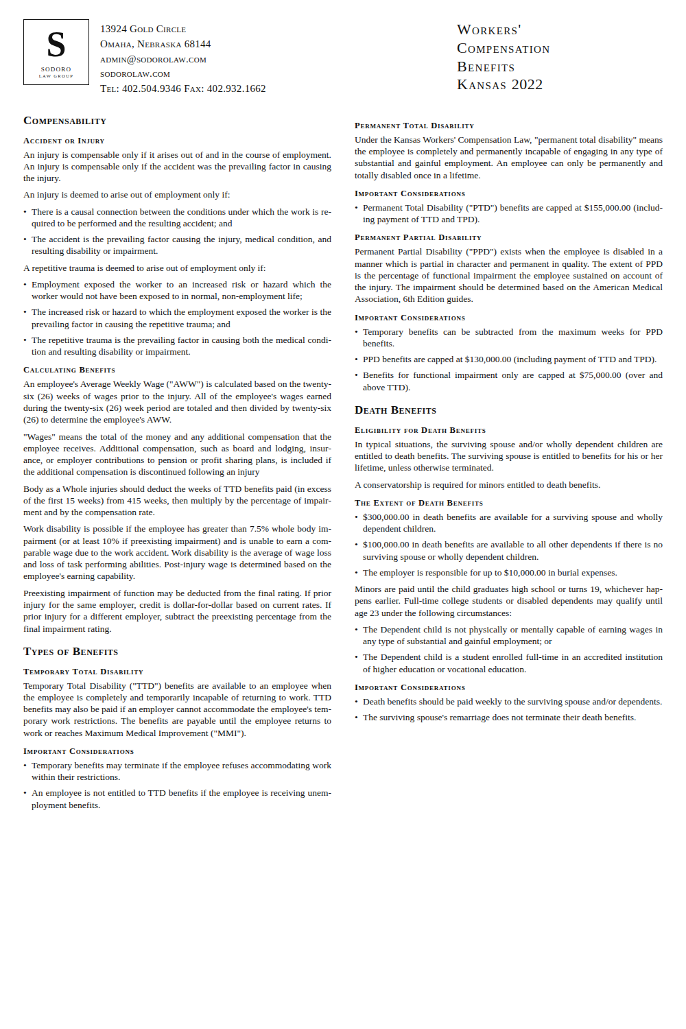S
Sodoro
Law Group
13924 Gold Circle
Omaha, Nebraska 68144
admin@sodorolaw.com
sodorolaw.com
Tel: 402.504.9346 Fax: 402.932.1662
Workers'
Compensation
Benefits
Kansas 2022
Compensability
Accident or Injury
An injury is compensable only if it arises out of and in the course of employment. An injury is compensable only if the accident was the prevailing factor in causing the injury.
An injury is deemed to arise out of employment only if:
There is a causal connection between the conditions under which the work is required to be performed and the resulting accident; and
The accident is the prevailing factor causing the injury, medical condition, and resulting disability or impairment.
A repetitive trauma is deemed to arise out of employment only if:
Employment exposed the worker to an increased risk or hazard which the worker would not have been exposed to in normal, non-employment life;
The increased risk or hazard to which the employment exposed the worker is the prevailing factor in causing the repetitive trauma; and
The repetitive trauma is the prevailing factor in causing both the medical condition and resulting disability or impairment.
Calculating Benefits
An employee's Average Weekly Wage ("AWW") is calculated based on the twenty-six (26) weeks of wages prior to the injury. All of the employee's wages earned during the twenty-six (26) week period are totaled and then divided by twenty-six (26) to determine the employee's AWW.
"Wages" means the total of the money and any additional compensation that the employee receives. Additional compensation, such as board and lodging, insurance, or employer contributions to pension or profit sharing plans, is included if the additional compensation is discontinued following an injury
Body as a Whole injuries should deduct the weeks of TTD benefits paid (in excess of the first 15 weeks) from 415 weeks, then multiply by the percentage of impairment and by the compensation rate.
Work disability is possible if the employee has greater than 7.5% whole body impairment (or at least 10% if preexisting impairment) and is unable to earn a comparable wage due to the work accident. Work disability is the average of wage loss and loss of task performing abilities. Post-injury wage is determined based on the employee's earning capability.
Preexisting impairment of function may be deducted from the final rating. If prior injury for the same employer, credit is dollar-for-dollar based on current rates. If prior injury for a different employer, subtract the preexisting percentage from the final impairment rating.
Types of Benefits
Temporary Total Disability
Temporary Total Disability ("TTD") benefits are available to an employee when the employee is completely and temporarily incapable of returning to work. TTD benefits may also be paid if an employer cannot accommodate the employee's temporary work restrictions. The benefits are payable until the employee returns to work or reaches Maximum Medical Improvement ("MMI").
Important Considerations
Temporary benefits may terminate if the employee refuses accommodating work within their restrictions.
An employee is not entitled to TTD benefits if the employee is receiving unemployment benefits.
Permanent Total Disability
Under the Kansas Workers' Compensation Law, "permanent total disability" means the employee is completely and permanently incapable of engaging in any type of substantial and gainful employment. An employee can only be permanently and totally disabled once in a lifetime.
Important Considerations
Permanent Total Disability ("PTD") benefits are capped at $155,000.00 (including payment of TTD and TPD).
Permanent Partial Disability
Permanent Partial Disability ("PPD") exists when the employee is disabled in a manner which is partial in character and permanent in quality. The extent of PPD is the percentage of functional impairment the employee sustained on account of the injury. The impairment should be determined based on the American Medical Association, 6th Edition guides.
Important Considerations
Temporary benefits can be subtracted from the maximum weeks for PPD benefits.
PPD benefits are capped at $130,000.00 (including payment of TTD and TPD).
Benefits for functional impairment only are capped at $75,000.00 (over and above TTD).
Death Benefits
Eligibility for Death Benefits
In typical situations, the surviving spouse and/or wholly dependent children are entitled to death benefits. The surviving spouse is entitled to benefits for his or her lifetime, unless otherwise terminated.
A conservatorship is required for minors entitled to death benefits.
The Extent of Death Benefits
$300,000.00 in death benefits are available for a surviving spouse and wholly dependent children.
$100,000.00 in death benefits are available to all other dependents if there is no surviving spouse or wholly dependent children.
The employer is responsible for up to $10,000.00 in burial expenses.
Minors are paid until the child graduates high school or turns 19, whichever happens earlier. Full-time college students or disabled dependents may qualify until age 23 under the following circumstances:
The Dependent child is not physically or mentally capable of earning wages in any type of substantial and gainful employment; or
The Dependent child is a student enrolled full-time in an accredited institution of higher education or vocational education.
Important Considerations
Death benefits should be paid weekly to the surviving spouse and/or dependents.
The surviving spouse's remarriage does not terminate their death benefits.